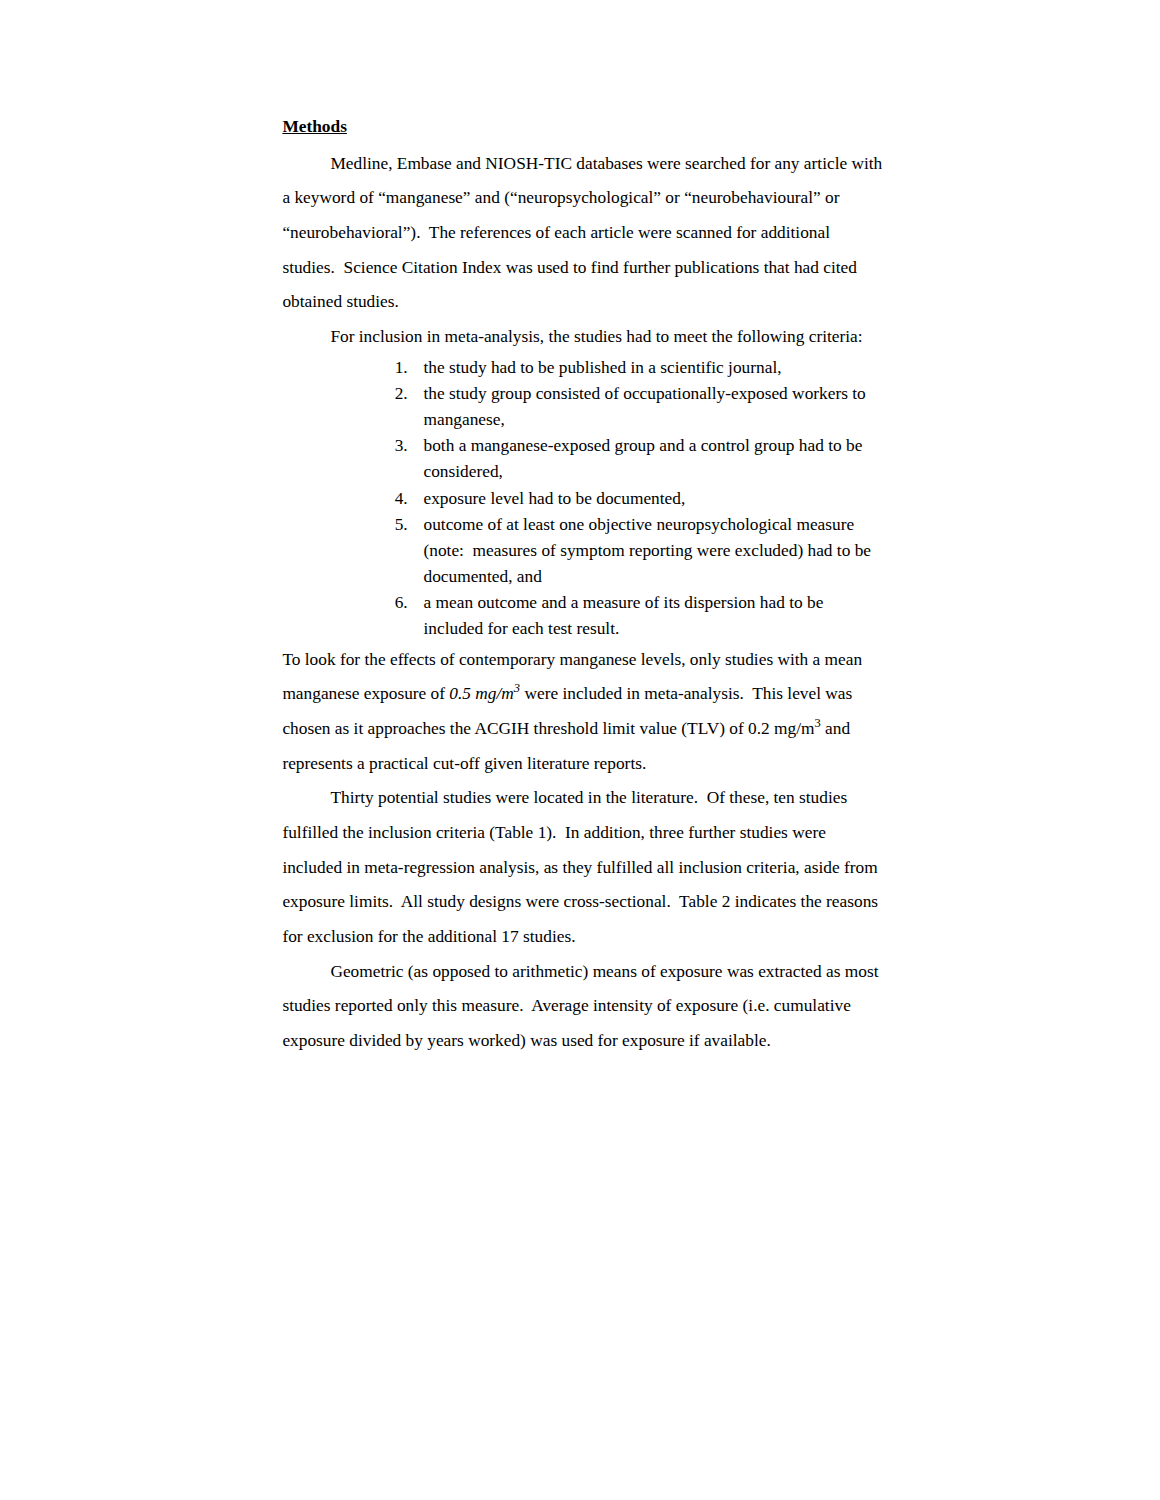Methods
Medline, Embase and NIOSH-TIC databases were searched for any article with a keyword of “manganese” and (“neuropsychological” or “neurobehavioural” or “neurobehavioral”). The references of each article were scanned for additional studies. Science Citation Index was used to find further publications that had cited obtained studies.
For inclusion in meta-analysis, the studies had to meet the following criteria:
the study had to be published in a scientific journal,
the study group consisted of occupationally-exposed workers to manganese,
both a manganese-exposed group and a control group had to be considered,
exposure level had to be documented,
outcome of at least one objective neuropsychological measure (note: measures of symptom reporting were excluded) had to be documented, and
a mean outcome and a measure of its dispersion had to be included for each test result.
To look for the effects of contemporary manganese levels, only studies with a mean manganese exposure of 0.5 mg/m3 were included in meta-analysis. This level was chosen as it approaches the ACGIH threshold limit value (TLV) of 0.2 mg/m3 and represents a practical cut-off given literature reports.
Thirty potential studies were located in the literature. Of these, ten studies fulfilled the inclusion criteria (Table 1). In addition, three further studies were included in meta-regression analysis, as they fulfilled all inclusion criteria, aside from exposure limits. All study designs were cross-sectional. Table 2 indicates the reasons for exclusion for the additional 17 studies.
Geometric (as opposed to arithmetic) means of exposure was extracted as most studies reported only this measure. Average intensity of exposure (i.e. cumulative exposure divided by years worked) was used for exposure if available.